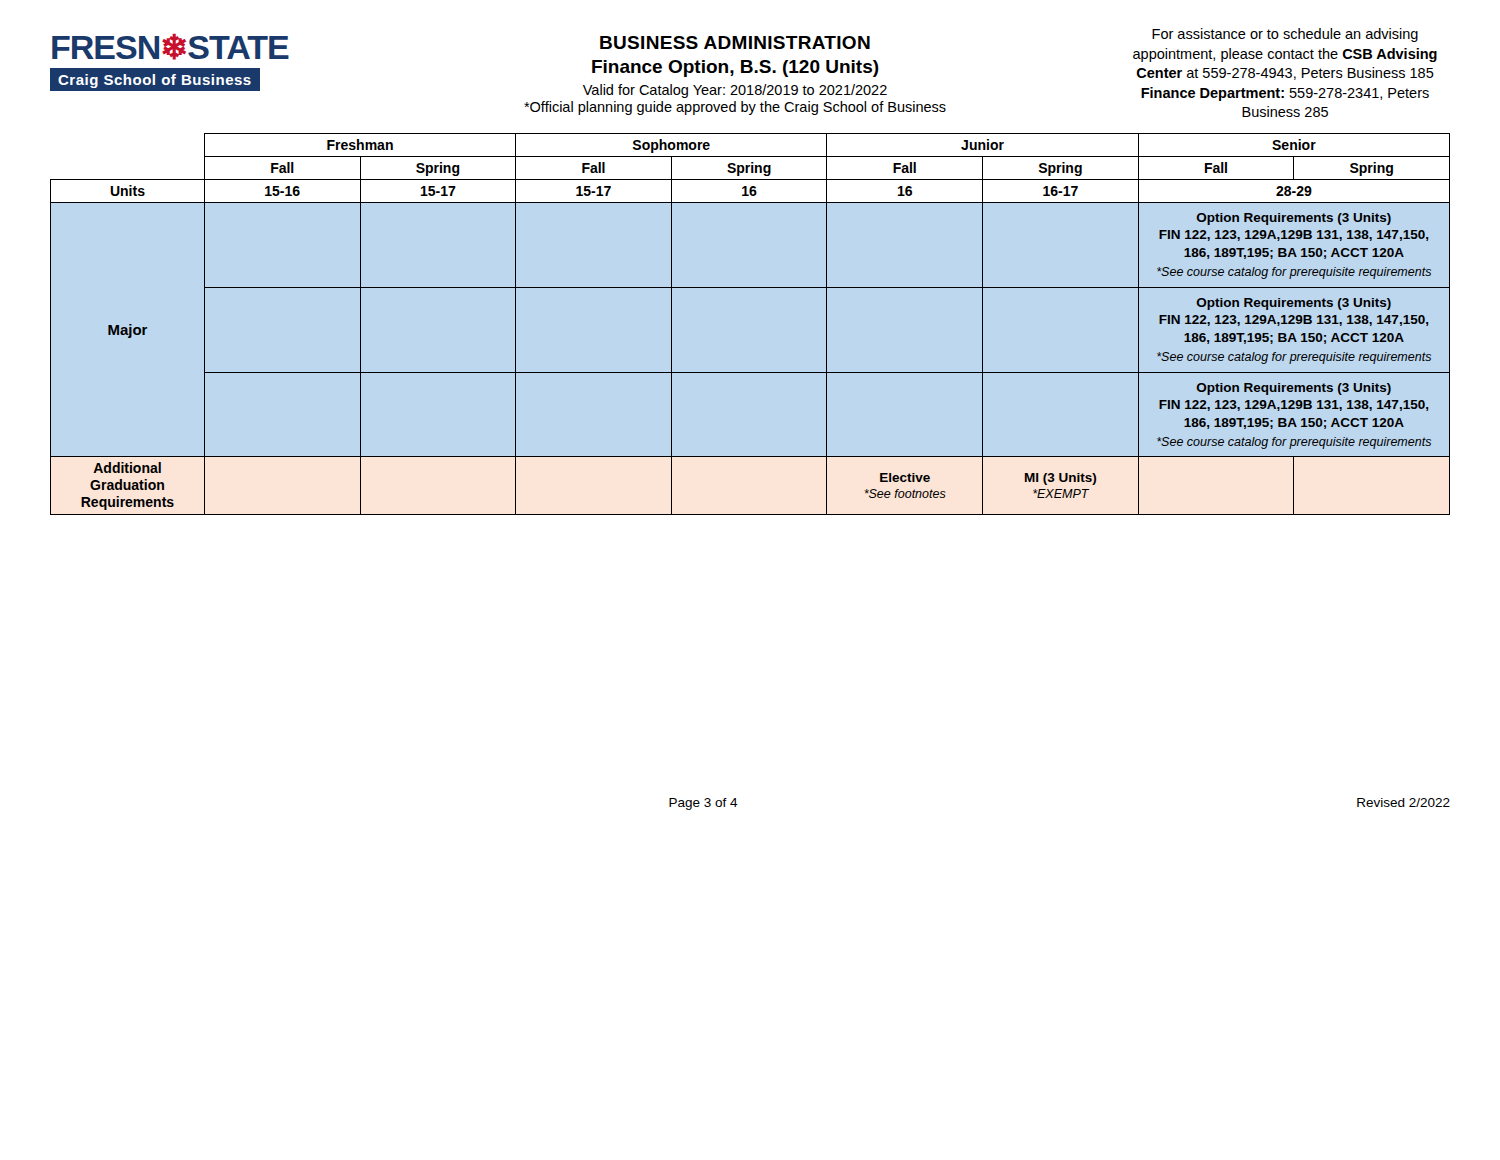FRESN❄STATE
Craig School of Business
BUSINESS ADMINISTRATION
Finance Option, B.S. (120 Units)
Valid for Catalog Year: 2018/2019 to 2021/2022
*Official planning guide approved by the Craig School of Business
For assistance or to schedule an advising appointment, please contact the CSB Advising Center at 559-278-4943, Peters Business 185
Finance Department: 559-278-2341, Peters Business 285
| | Freshman | Sophomore | Junior | Senior |
| | Fall | Spring | Fall | Spring | Fall | Spring | Fall | Spring |
| Units | 15-16 | 15-17 | 15-17 | 16 | 16 | 16-17 | 28-29 |
| Major | | | | | | | Option Requirements (3 Units) FIN 122, 123, 129A,129B 131, 138, 147,150, 186, 189T,195; BA 150; ACCT 120A *See course catalog for prerequisite requirements |
| | | | | | | Option Requirements (3 Units) FIN 122, 123, 129A,129B 131, 138, 147,150, 186, 189T,195; BA 150; ACCT 120A *See course catalog for prerequisite requirements |
| | | | | | | Option Requirements (3 Units) FIN 122, 123, 129A,129B 131, 138, 147,150, 186, 189T,195; BA 150; ACCT 120A *See course catalog for prerequisite requirements |
| Additional Graduation Requirements | | | | | Elective *See footnotes | MI (3 Units) *EXEMPT | | |
Page 3 of 4
Revised 2/2022